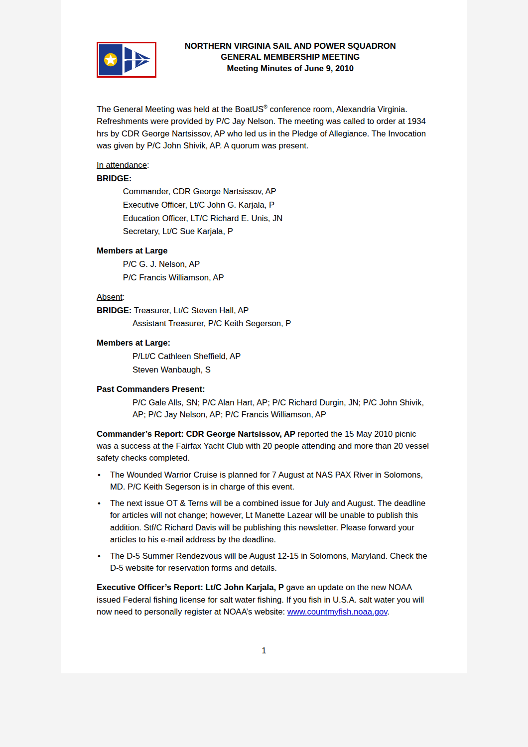NORTHERN VIRGINIA SAIL AND POWER SQUADRON
GENERAL MEMBERSHIP MEETING
Meeting Minutes of June 9, 2010
The General Meeting was held at the BoatUS® conference room, Alexandria Virginia. Refreshments were provided by P/C Jay Nelson. The meeting was called to order at 1934 hrs by CDR George Nartsissov, AP who led us in the Pledge of Allegiance. The Invocation was given by P/C John Shivik, AP. A quorum was present.
In attendance:
BRIDGE:
Commander, CDR George Nartsissov, AP
Executive Officer, Lt/C John G. Karjala, P
Education Officer, LT/C Richard E. Unis, JN
Secretary, Lt/C Sue Karjala, P
Members at Large
P/C G. J. Nelson, AP
P/C Francis Williamson, AP
Absent:
BRIDGE: Treasurer, Lt/C Steven Hall, AP
Assistant Treasurer, P/C Keith Segerson, P
Members at Large:
P/Lt/C Cathleen Sheffield, AP
Steven Wanbaugh, S
Past Commanders Present:
P/C Gale Alls, SN; P/C Alan Hart, AP; P/C Richard Durgin, JN; P/C John Shivik, AP; P/C Jay Nelson, AP; P/C Francis Williamson, AP
Commander’s Report: CDR George Nartsissov, AP reported the 15 May 2010 picnic was a success at the Fairfax Yacht Club with 20 people attending and more than 20 vessel safety checks completed.
The Wounded Warrior Cruise is planned for 7 August at NAS PAX River in Solomons, MD. P/C Keith Segerson is in charge of this event.
The next issue OT & Terns will be a combined issue for July and August. The deadline for articles will not change; however, Lt Manette Lazear will be unable to publish this addition. Stf/C Richard Davis will be publishing this newsletter. Please forward your articles to his e-mail address by the deadline.
The D-5 Summer Rendezvous will be August 12-15 in Solomons, Maryland. Check the D-5 website for reservation forms and details.
Executive Officer’s Report: Lt/C John Karjala, P gave an update on the new NOAA issued Federal fishing license for salt water fishing. If you fish in U.S.A. salt water you will now need to personally register at NOAA’s website: www.countmyfish.noaa.gov.
1